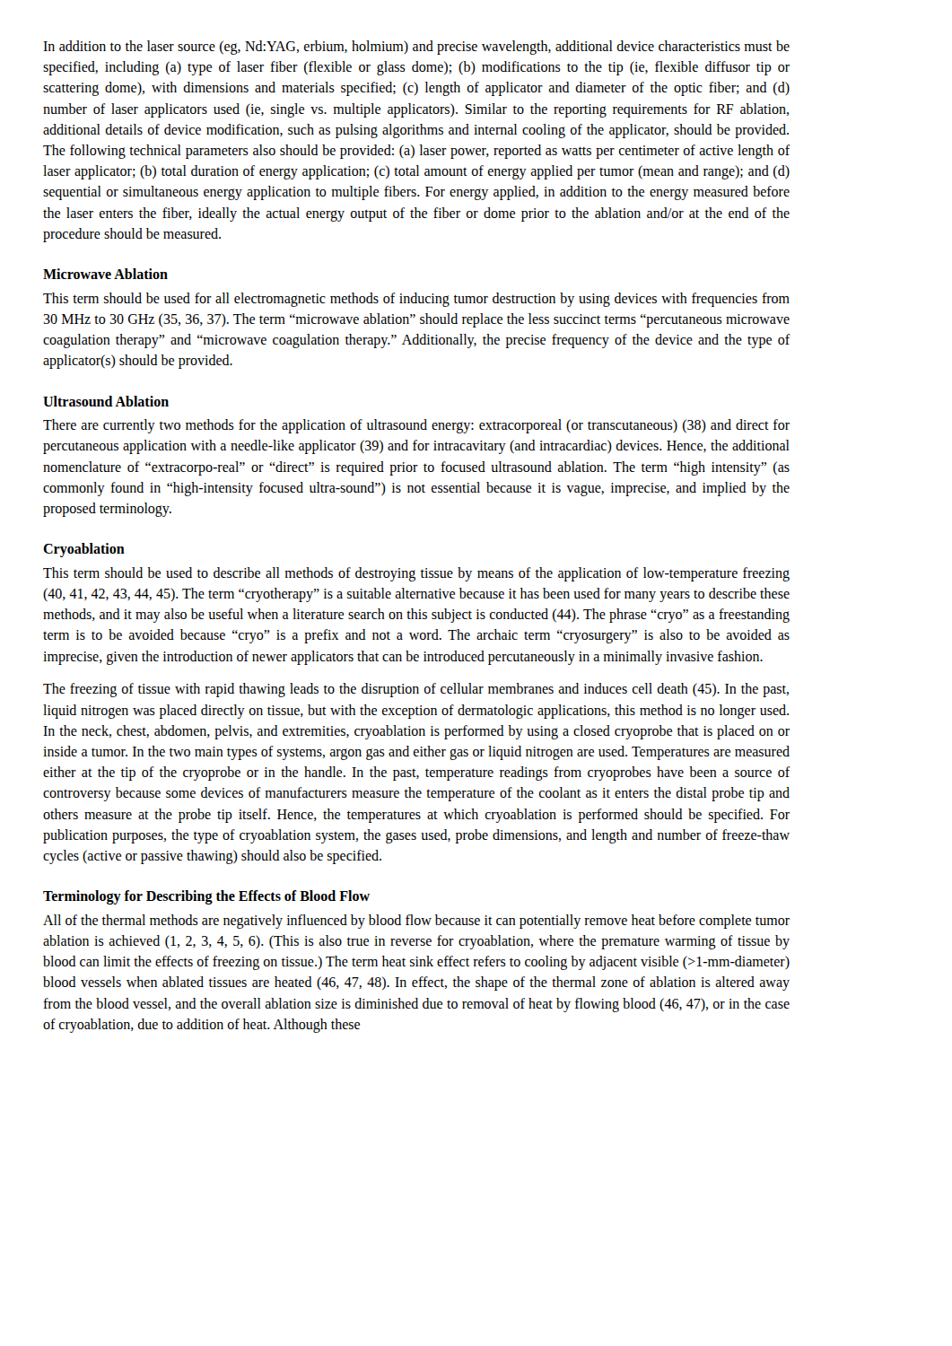In addition to the laser source (eg, Nd:YAG, erbium, holmium) and precise wavelength, additional device characteristics must be specified, including (a) type of laser fiber (flexible or glass dome); (b) modifications to the tip (ie, flexible diffusor tip or scattering dome), with dimensions and materials specified; (c) length of applicator and diameter of the optic fiber; and (d) number of laser applicators used (ie, single vs. multiple applicators). Similar to the reporting requirements for RF ablation, additional details of device modification, such as pulsing algorithms and internal cooling of the applicator, should be provided. The following technical parameters also should be provided: (a) laser power, reported as watts per centimeter of active length of laser applicator; (b) total duration of energy application; (c) total amount of energy applied per tumor (mean and range); and (d) sequential or simultaneous energy application to multiple fibers. For energy applied, in addition to the energy measured before the laser enters the fiber, ideally the actual energy output of the fiber or dome prior to the ablation and/or at the end of the procedure should be measured.
Microwave Ablation
This term should be used for all electromagnetic methods of inducing tumor destruction by using devices with frequencies from 30 MHz to 30 GHz (35, 36, 37). The term “microwave ablation” should replace the less succinct terms “percutaneous microwave coagulation therapy” and “microwave coagulation therapy.” Additionally, the precise frequency of the device and the type of applicator(s) should be provided.
Ultrasound Ablation
There are currently two methods for the application of ultrasound energy: extracorporeal (or transcutaneous) (38) and direct for percutaneous application with a needle-like applicator (39) and for intracavitary (and intracardiac) devices. Hence, the additional nomenclature of “extracorpo-real” or “direct” is required prior to focused ultrasound ablation. The term “high intensity” (as commonly found in “high-intensity focused ultra-sound”) is not essential because it is vague, imprecise, and implied by the proposed terminology.
Cryoablation
This term should be used to describe all methods of destroying tissue by means of the application of low-temperature freezing (40, 41, 42, 43, 44, 45). The term “cryotherapy” is a suitable alternative because it has been used for many years to describe these methods, and it may also be useful when a literature search on this subject is conducted (44). The phrase “cryo” as a freestanding term is to be avoided because “cryo” is a prefix and not a word. The archaic term “cryosurgery” is also to be avoided as imprecise, given the introduction of newer applicators that can be introduced percutaneously in a minimally invasive fashion.
The freezing of tissue with rapid thawing leads to the disruption of cellular membranes and induces cell death (45). In the past, liquid nitrogen was placed directly on tissue, but with the exception of dermatologic applications, this method is no longer used. In the neck, chest, abdomen, pelvis, and extremities, cryoablation is performed by using a closed cryoprobe that is placed on or inside a tumor. In the two main types of systems, argon gas and either gas or liquid nitrogen are used. Temperatures are measured either at the tip of the cryoprobe or in the handle. In the past, temperature readings from cryoprobes have been a source of controversy because some devices of manufacturers measure the temperature of the coolant as it enters the distal probe tip and others measure at the probe tip itself. Hence, the temperatures at which cryoablation is performed should be specified. For publication purposes, the type of cryoablation system, the gases used, probe dimensions, and length and number of freeze-thaw cycles (active or passive thawing) should also be specified.
Terminology for Describing the Effects of Blood Flow
All of the thermal methods are negatively influenced by blood flow because it can potentially remove heat before complete tumor ablation is achieved (1, 2, 3, 4, 5, 6). (This is also true in reverse for cryoablation, where the premature warming of tissue by blood can limit the effects of freezing on tissue.) The term heat sink effect refers to cooling by adjacent visible (>1-mm-diameter) blood vessels when ablated tissues are heated (46, 47, 48). In effect, the shape of the thermal zone of ablation is altered away from the blood vessel, and the overall ablation size is diminished due to removal of heat by flowing blood (46, 47), or in the case of cryoablation, due to addition of heat. Although these